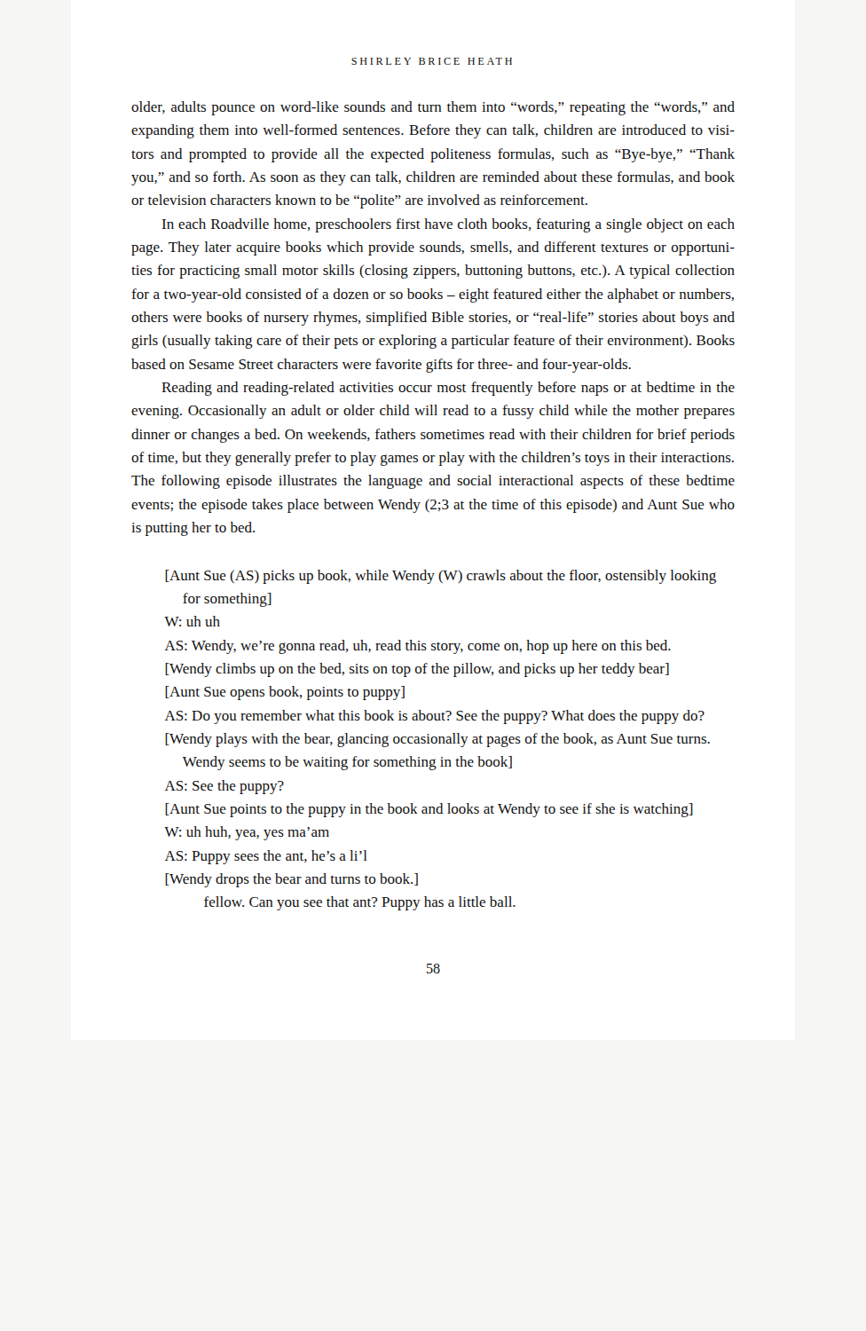Shirley Brice Heath
older, adults pounce on word-like sounds and turn them into “words,” repeating the “words,” and expanding them into well-formed sentences. Before they can talk, children are introduced to visitors and prompted to provide all the expected politeness formulas, such as “Bye-bye,” “Thank you,” and so forth. As soon as they can talk, children are reminded about these formulas, and book or television characters known to be “polite” are involved as reinforcement.
In each Roadville home, preschoolers first have cloth books, featuring a single object on each page. They later acquire books which provide sounds, smells, and different textures or opportunities for practicing small motor skills (closing zippers, buttoning buttons, etc.). A typical collection for a two-year-old consisted of a dozen or so books – eight featured either the alphabet or numbers, others were books of nursery rhymes, simplified Bible stories, or “real-life” stories about boys and girls (usually taking care of their pets or exploring a particular feature of their environment). Books based on Sesame Street characters were favorite gifts for three- and four-year-olds.
Reading and reading-related activities occur most frequently before naps or at bedtime in the evening. Occasionally an adult or older child will read to a fussy child while the mother prepares dinner or changes a bed. On weekends, fathers sometimes read with their children for brief periods of time, but they generally prefer to play games or play with the children’s toys in their interactions. The following episode illustrates the language and social interactional aspects of these bedtime events; the episode takes place between Wendy (2;3 at the time of this episode) and Aunt Sue who is putting her to bed.
[Aunt Sue (AS) picks up book, while Wendy (W) crawls about the floor, ostensibly looking for something]
W: uh uh
AS: Wendy, we’re gonna read, uh, read this story, come on, hop up here on this bed.
[Wendy climbs up on the bed, sits on top of the pillow, and picks up her teddy bear]
[Aunt Sue opens book, points to puppy]
AS: Do you remember what this book is about? See the puppy? What does the puppy do?
[Wendy plays with the bear, glancing occasionally at pages of the book, as Aunt Sue turns. Wendy seems to be waiting for something in the book]
AS: See the puppy?
[Aunt Sue points to the puppy in the book and looks at Wendy to see if she is watching]
W: uh huh, yea, yes ma’am
AS: Puppy sees the ant, he’s a li’l
[Wendy drops the bear and turns to book.]
fellow. Can you see that ant? Puppy has a little ball.
58